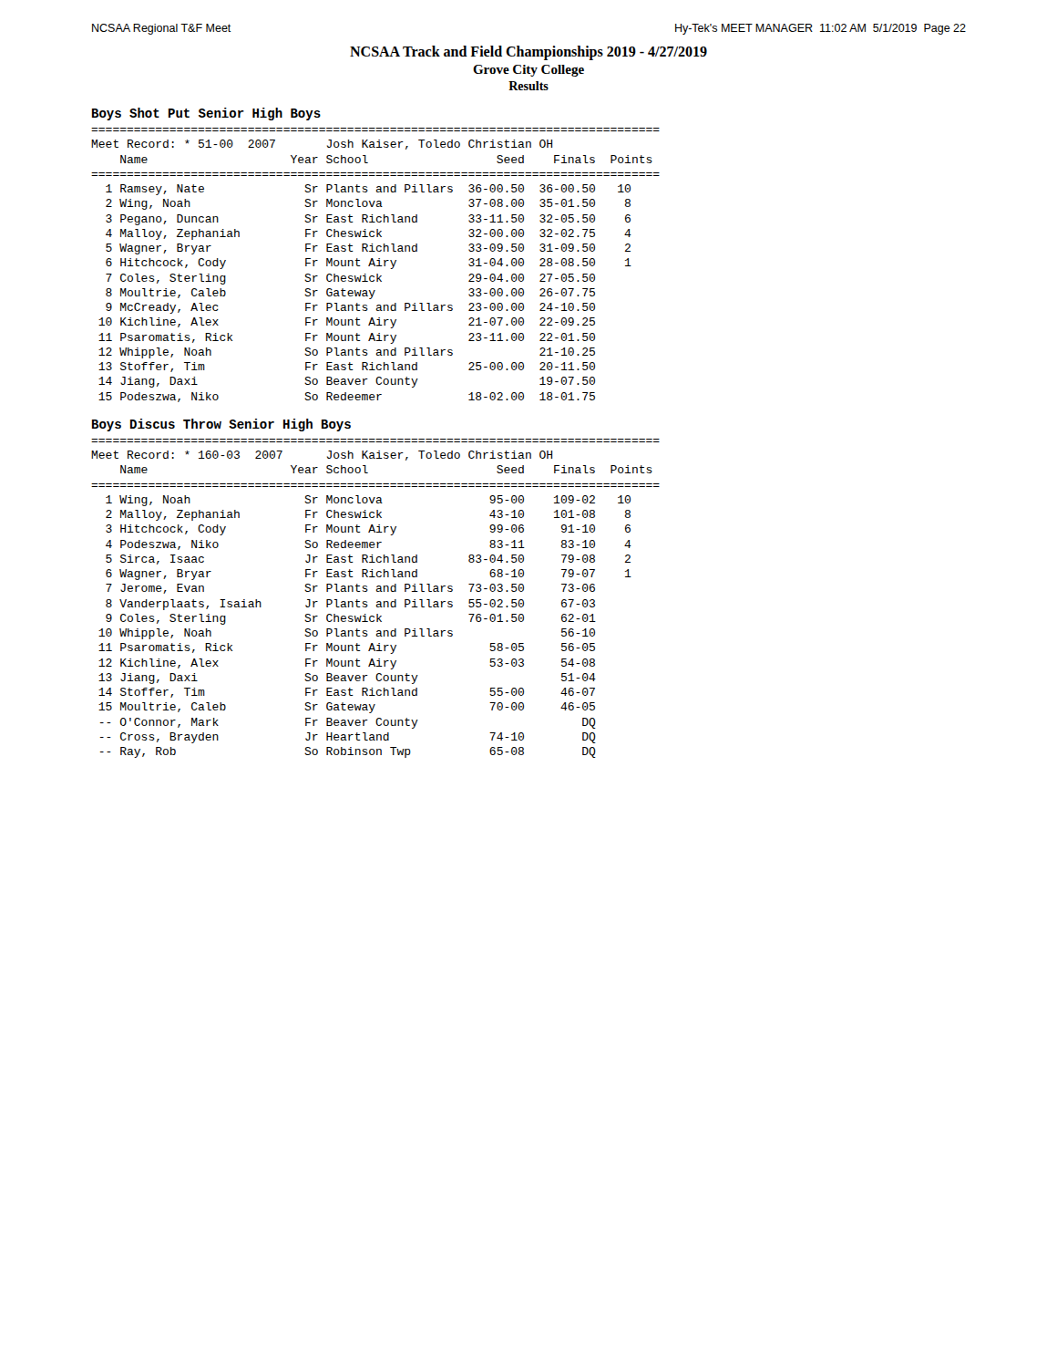NCSAA Regional T&F Meet Hy-Tek's MEET MANAGER 11:02 AM 5/1/2019 Page 22
NCSAA Track and Field Championships 2019 - 4/27/2019
Grove City College
Results
Boys Shot Put Senior High Boys
================================================================================
Meet Record: * 51-00  2007       Josh Kaiser, Toledo Christian OH
    Name                    Year School                  Seed    Finals  Points
================================================================================
  1 Ramsey, Nate              Sr Plants and Pillars  36-00.50  36-00.50   10
  2 Wing, Noah                Sr Monclova            37-08.00  35-01.50    8
  3 Pegano, Duncan            Sr East Richland       33-11.50  32-05.50    6
  4 Malloy, Zephaniah         Fr Cheswick            32-00.00  32-02.75    4
  5 Wagner, Bryar             Fr East Richland       33-09.50  31-09.50    2
  6 Hitchcock, Cody           Fr Mount Airy          31-04.00  28-08.50    1
  7 Coles, Sterling           Sr Cheswick            29-04.00  27-05.50
  8 Moultrie, Caleb           Sr Gateway             33-00.00  26-07.75
  9 McCready, Alec            Fr Plants and Pillars  23-00.00  24-10.50
 10 Kichline, Alex            Fr Mount Airy          21-07.00  22-09.25
 11 Psaromatis, Rick          Fr Mount Airy          23-11.00  22-01.50
 12 Whipple, Noah             So Plants and Pillars            21-10.25
 13 Stoffer, Tim              Fr East Richland       25-00.00  20-11.50
 14 Jiang, Daxi               So Beaver County                 19-07.50
 15 Podeszwa, Niko            So Redeemer            18-02.00  18-01.75
Boys Discus Throw Senior High Boys
================================================================================
Meet Record: * 160-03  2007      Josh Kaiser, Toledo Christian OH
    Name                    Year School                  Seed    Finals  Points
================================================================================
  1 Wing, Noah                Sr Monclova               95-00    109-02   10
  2 Malloy, Zephaniah         Fr Cheswick               43-10    101-08    8
  3 Hitchcock, Cody           Fr Mount Airy             99-06     91-10    6
  4 Podeszwa, Niko            So Redeemer               83-11     83-10    4
  5 Sirca, Isaac              Jr East Richland       83-04.50     79-08    2
  6 Wagner, Bryar             Fr East Richland          68-10     79-07    1
  7 Jerome, Evan              Sr Plants and Pillars  73-03.50     73-06
  8 Vanderplaats, Isaiah      Jr Plants and Pillars  55-02.50     67-03
  9 Coles, Sterling           Sr Cheswick            76-01.50     62-01
 10 Whipple, Noah             So Plants and Pillars               56-10
 11 Psaromatis, Rick          Fr Mount Airy             58-05     56-05
 12 Kichline, Alex            Fr Mount Airy             53-03     54-08
 13 Jiang, Daxi               So Beaver County                    51-04
 14 Stoffer, Tim              Fr East Richland          55-00     46-07
 15 Moultrie, Caleb           Sr Gateway                70-00     46-05
 -- O'Connor, Mark            Fr Beaver County                       DQ
 -- Cross, Brayden            Jr Heartland              74-10        DQ
 -- Ray, Rob                  So Robinson Twp           65-08        DQ